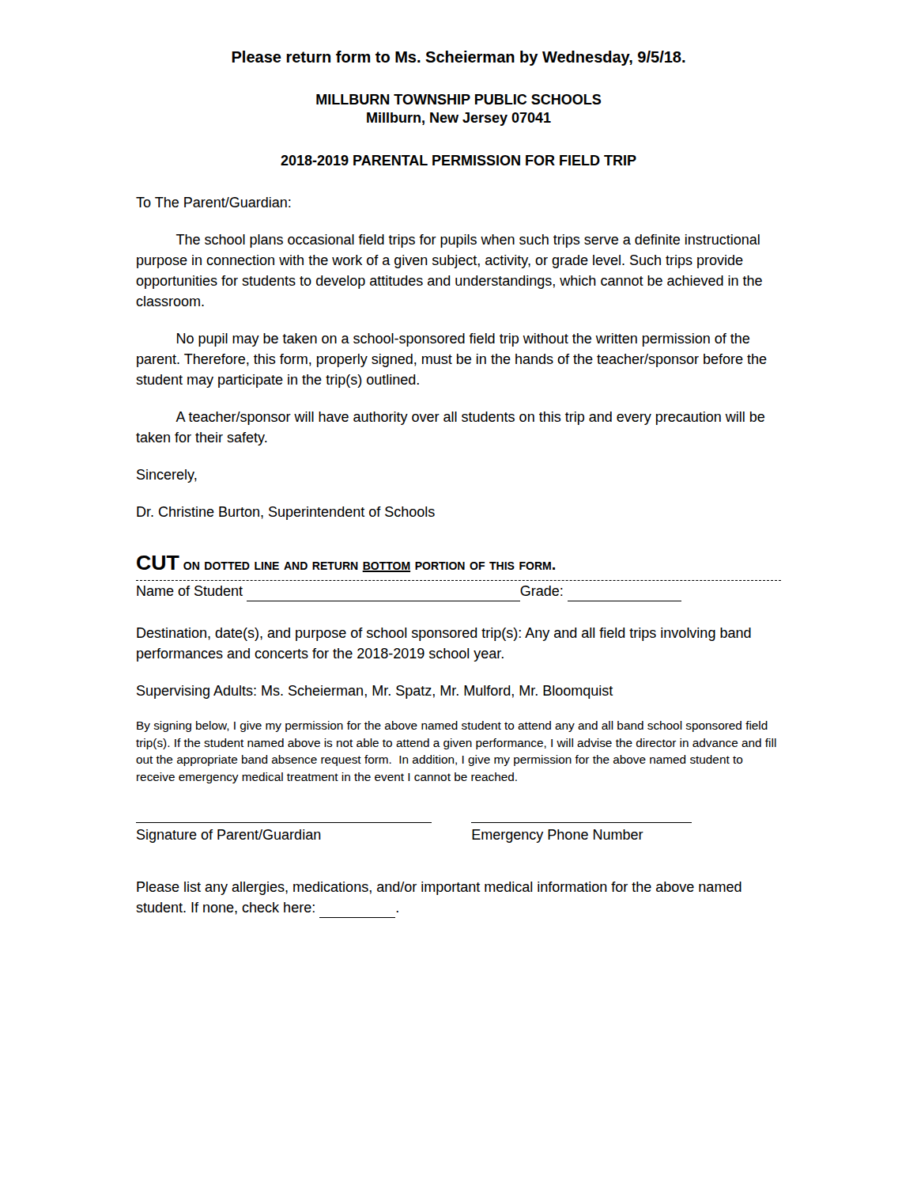Please return form to Ms. Scheierman by Wednesday, 9/5/18.
MILLBURN TOWNSHIP PUBLIC SCHOOLS
Millburn, New Jersey 07041
2018-2019 PARENTAL PERMISSION FOR FIELD TRIP
To The Parent/Guardian:
The school plans occasional field trips for pupils when such trips serve a definite instructional purpose in connection with the work of a given subject, activity, or grade level. Such trips provide opportunities for students to develop attitudes and understandings, which cannot be achieved in the classroom.
No pupil may be taken on a school-sponsored field trip without the written permission of the parent. Therefore, this form, properly signed, must be in the hands of the teacher/sponsor before the student may participate in the trip(s) outlined.
A teacher/sponsor will have authority over all students on this trip and every precaution will be taken for their safety.
Sincerely,
Dr. Christine Burton, Superintendent of Schools
CUT on dotted line and return bottom portion of this form.
Name of Student Grade:
Destination, date(s), and purpose of school sponsored trip(s): Any and all field trips involving band performances and concerts for the 2018-2019 school year.
Supervising Adults: Ms. Scheierman, Mr. Spatz, Mr. Mulford, Mr. Bloomquist
By signing below, I give my permission for the above named student to attend any and all band school sponsored field trip(s). If the student named above is not able to attend a given performance, I will advise the director in advance and fill out the appropriate band absence request form. In addition, I give my permission for the above named student to receive emergency medical treatment in the event I cannot be reached.
| Signature of Parent/Guardian | Emergency Phone Number |
Please list any allergies, medications, and/or important medical information for the above named student. If none, check here: .